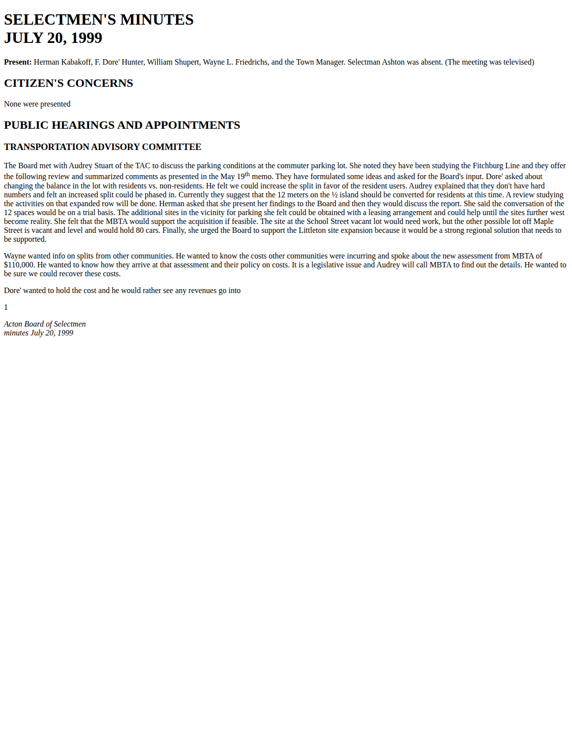SELECTMEN'S MINUTES
JULY 20, 1999
Present: Herman Kabakoff, F. Dore' Hunter, William Shupert, Wayne L. Friedrichs, and the Town Manager. Selectman Ashton was absent. (The meeting was televised)
CITIZEN'S CONCERNS
None were presented
PUBLIC HEARINGS AND APPOINTMENTS
TRANSPORTATION ADVISORY COMMITTEE
The Board met with Audrey Stuart of the TAC to discuss the parking conditions at the commuter parking lot. She noted they have been studying the Fitchburg Line and they offer the following review and summarized comments as presented in the May 19th memo. They have formulated some ideas and asked for the Board's input. Dore' asked about changing the balance in the lot with residents vs. non-residents. He felt we could increase the split in favor of the resident users. Audrey explained that they don't have hard numbers and felt an increased split could be phased in. Currently they suggest that the 12 meters on the ½ island should be converted for residents at this time. A review studying the activities on that expanded row will be done. Herman asked that she present her findings to the Board and then they would discuss the report. She said the conversation of the 12 spaces would be on a trial basis. The additional sites in the vicinity for parking she felt could be obtained with a leasing arrangement and could help until the sites further west become reality. She felt that the MBTA would support the acquisition if feasible. The site at the School Street vacant lot would need work, but the other possible lot off Maple Street is vacant and level and would hold 80 cars. Finally, she urged the Board to support the Littleton site expansion because it would be a strong regional solution that needs to be supported.
Wayne wanted info on splits from other communities. He wanted to know the costs other communities were incurring and spoke about the new assessment from MBTA of $110,000. He wanted to know how they arrive at that assessment and their policy on costs. It is a legislative issue and Audrey will call MBTA to find out the details. He wanted to be sure we could recover these costs.
Dore' wanted to hold the cost and he would rather see any revenues go into
1
Acton Board of Selectmen
minutes July 20, 1999